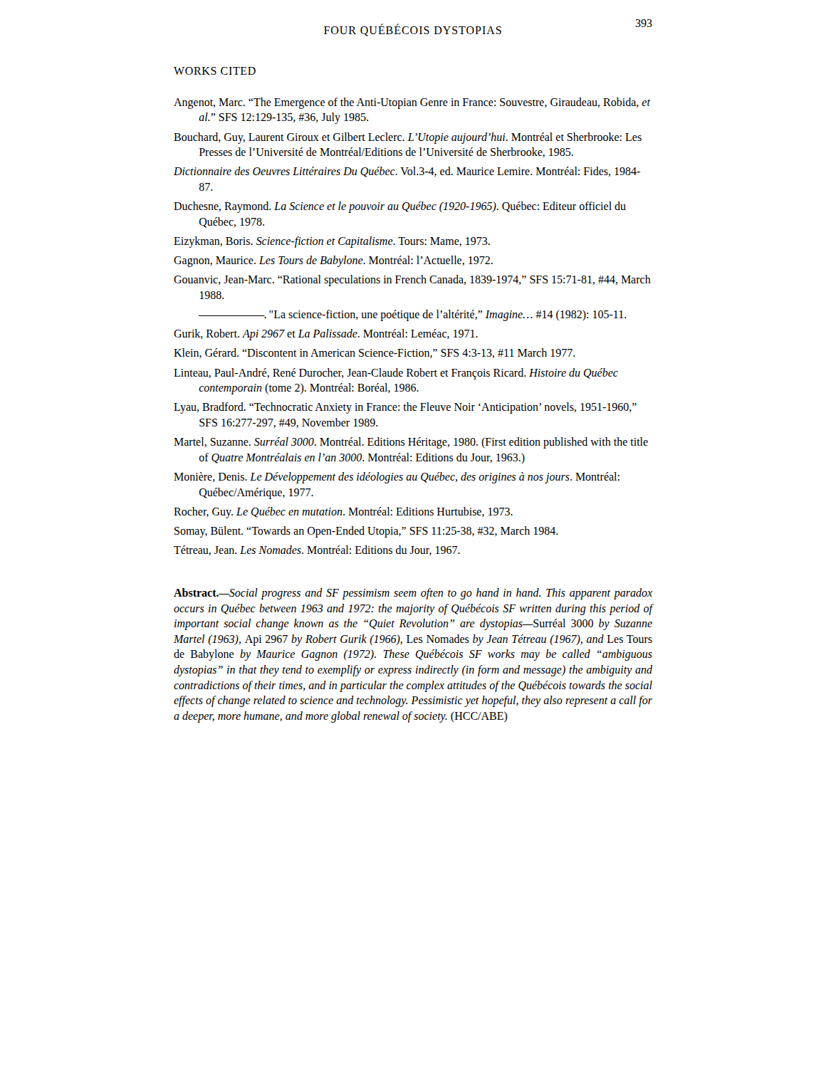FOUR QUÉBÉCOIS DYSTOPIAS 393
WORKS CITED
Angenot, Marc. “The Emergence of the Anti-Utopian Genre in France: Souvestre, Giraudeau, Robida, et al.” SFS 12:129-135, #36, July 1985.
Bouchard, Guy, Laurent Giroux et Gilbert Leclerc. L’Utopie aujourd’hui. Montréal et Sherbrooke: Les Presses de l’Université de Montréal/Editions de l’Université de Sherbrooke, 1985.
Dictionnaire des Oeuvres Littéraires Du Québec. Vol.3-4, ed. Maurice Lemire. Montréal: Fides, 1984-87.
Duchesne, Raymond. La Science et le pouvoir au Québec (1920-1965). Québec: Editeur officiel du Québec, 1978.
Eizykman, Boris. Science-fiction et Capitalisme. Tours: Mame, 1973.
Gagnon, Maurice. Les Tours de Babylone. Montréal: l’Actuelle, 1972.
Gouanvic, Jean-Marc. “Rational speculations in French Canada, 1839-1974,” SFS 15:71-81, #44, March 1988.
——————. "La science-fiction, une poétique de l’altérité,” Imagine… #14 (1982): 105-11.
Gurik, Robert. Api 2967 et La Palissade. Montréal: Leméac, 1971.
Klein, Gérard. “Discontent in American Science-Fiction,” SFS 4:3-13, #11 March 1977.
Linteau, Paul-André, René Durocher, Jean-Claude Robert et François Ricard. Histoire du Québec contemporain (tome 2). Montréal: Boréal, 1986.
Lyau, Bradford. “Technocratic Anxiety in France: the Fleuve Noir ‘Anticipation’ novels, 1951-1960,” SFS 16:277-297, #49, November 1989.
Martel, Suzanne. Surréal 3000. Montréal. Editions Héritage, 1980. (First edition published with the title of Quatre Montréalais en l’an 3000. Montréal: Editions du Jour, 1963.)
Monière, Denis. Le Développement des idéologies au Québec, des origines à nos jours. Montréal: Québec/Amérique, 1977.
Rocher, Guy. Le Québec en mutation. Montréal: Editions Hurtubise, 1973.
Somay, Bülent. “Towards an Open-Ended Utopia,” SFS 11:25-38, #32, March 1984.
Tétreau, Jean. Les Nomades. Montréal: Editions du Jour, 1967.
Abstract.—Social progress and SF pessimism seem often to go hand in hand. This apparent paradox occurs in Québec between 1963 and 1972: the majority of Québécois SF written during this period of important social change known as the “Quiet Revolution” are dystopias—Surréal 3000 by Suzanne Martel (1963), Api 2967 by Robert Gurik (1966), Les Nomades by Jean Tétreau (1967), and Les Tours de Babylone by Maurice Gagnon (1972). These Québécois SF works may be called “ambiguous dystopias” in that they tend to exemplify or express indirectly (in form and message) the ambiguity and contradictions of their times, and in particular the complex attitudes of the Québécois towards the social effects of change related to science and technology. Pessimistic yet hopeful, they also represent a call for a deeper, more humane, and more global renewal of society. (HCC/ABE)